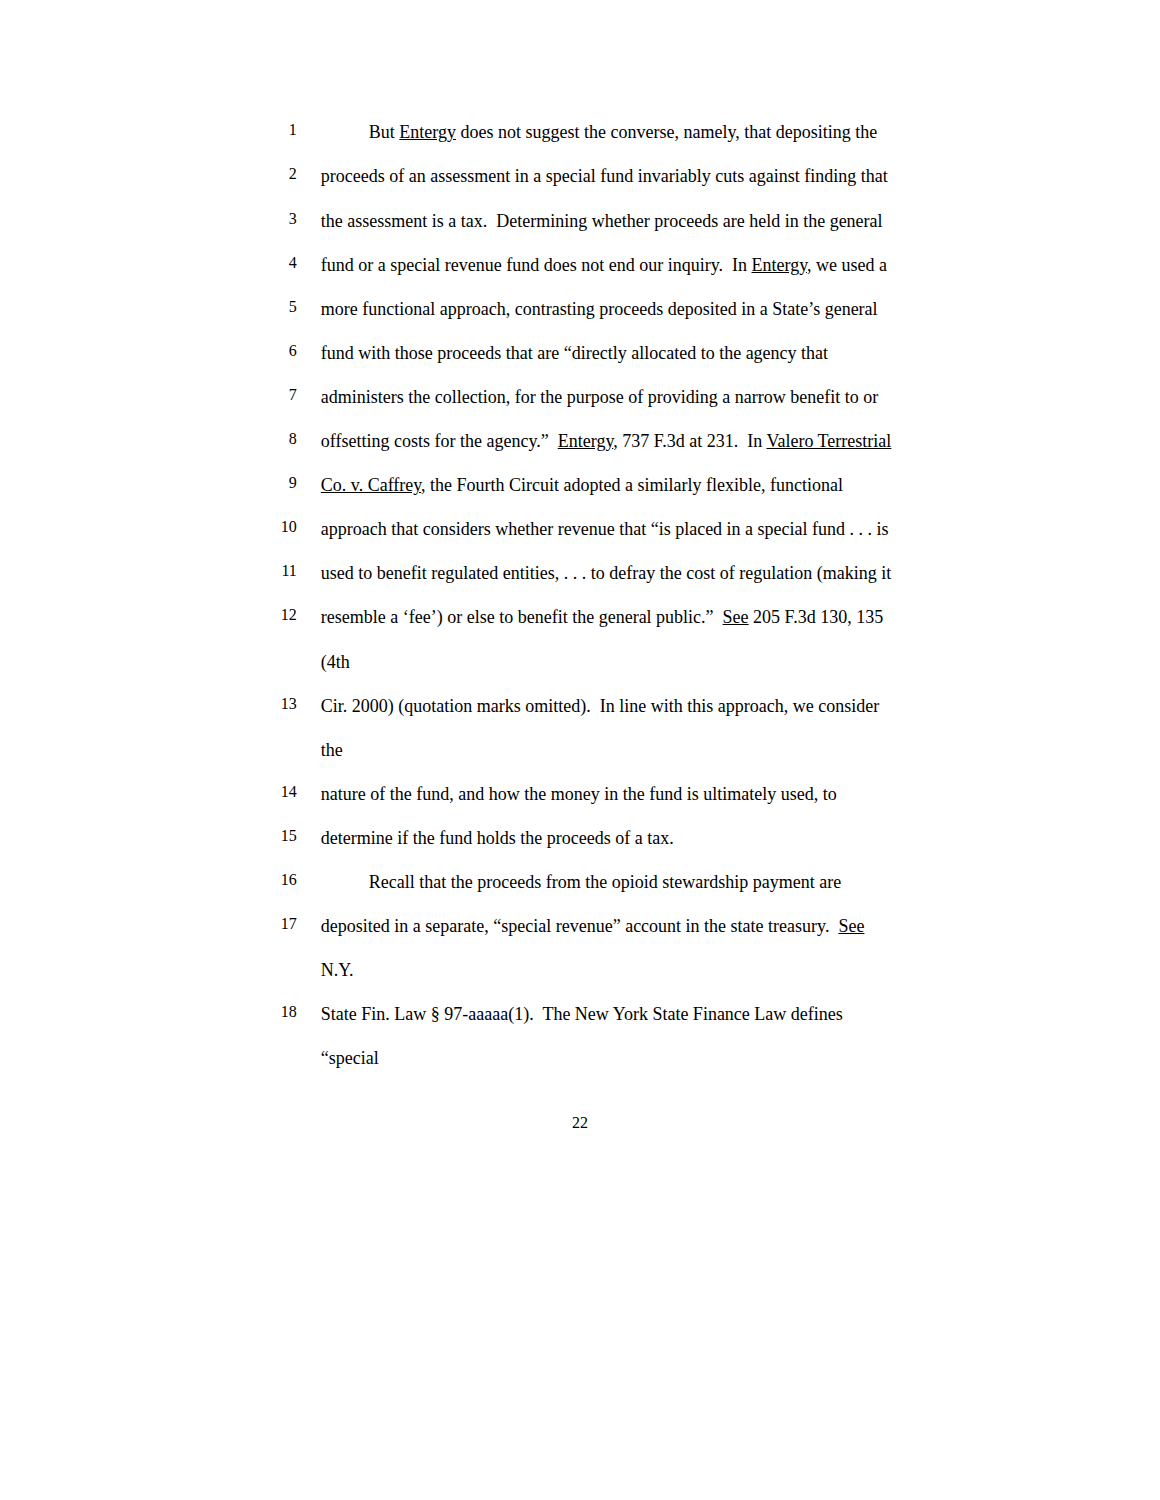But Entergy does not suggest the converse, namely, that depositing the
proceeds of an assessment in a special fund invariably cuts against finding that
the assessment is a tax. Determining whether proceeds are held in the general
fund or a special revenue fund does not end our inquiry. In Entergy, we used a
more functional approach, contrasting proceeds deposited in a State’s general
fund with those proceeds that are “directly allocated to the agency that
administers the collection, for the purpose of providing a narrow benefit to or
offsetting costs for the agency.” Entergy, 737 F.3d at 231. In Valero Terrestrial
Co. v. Caffrey, the Fourth Circuit adopted a similarly flexible, functional
approach that considers whether revenue that “is placed in a special fund . . . is
used to benefit regulated entities, . . . to defray the cost of regulation (making it
resemble a ‘fee’) or else to benefit the general public.” See 205 F.3d 130, 135 (4th
Cir. 2000) (quotation marks omitted). In line with this approach, we consider the
nature of the fund, and how the money in the fund is ultimately used, to
determine if the fund holds the proceeds of a tax.
Recall that the proceeds from the opioid stewardship payment are
deposited in a separate, “special revenue” account in the state treasury. See N.Y.
State Fin. Law § 97-aaaaa(1). The New York State Finance Law defines “special
22